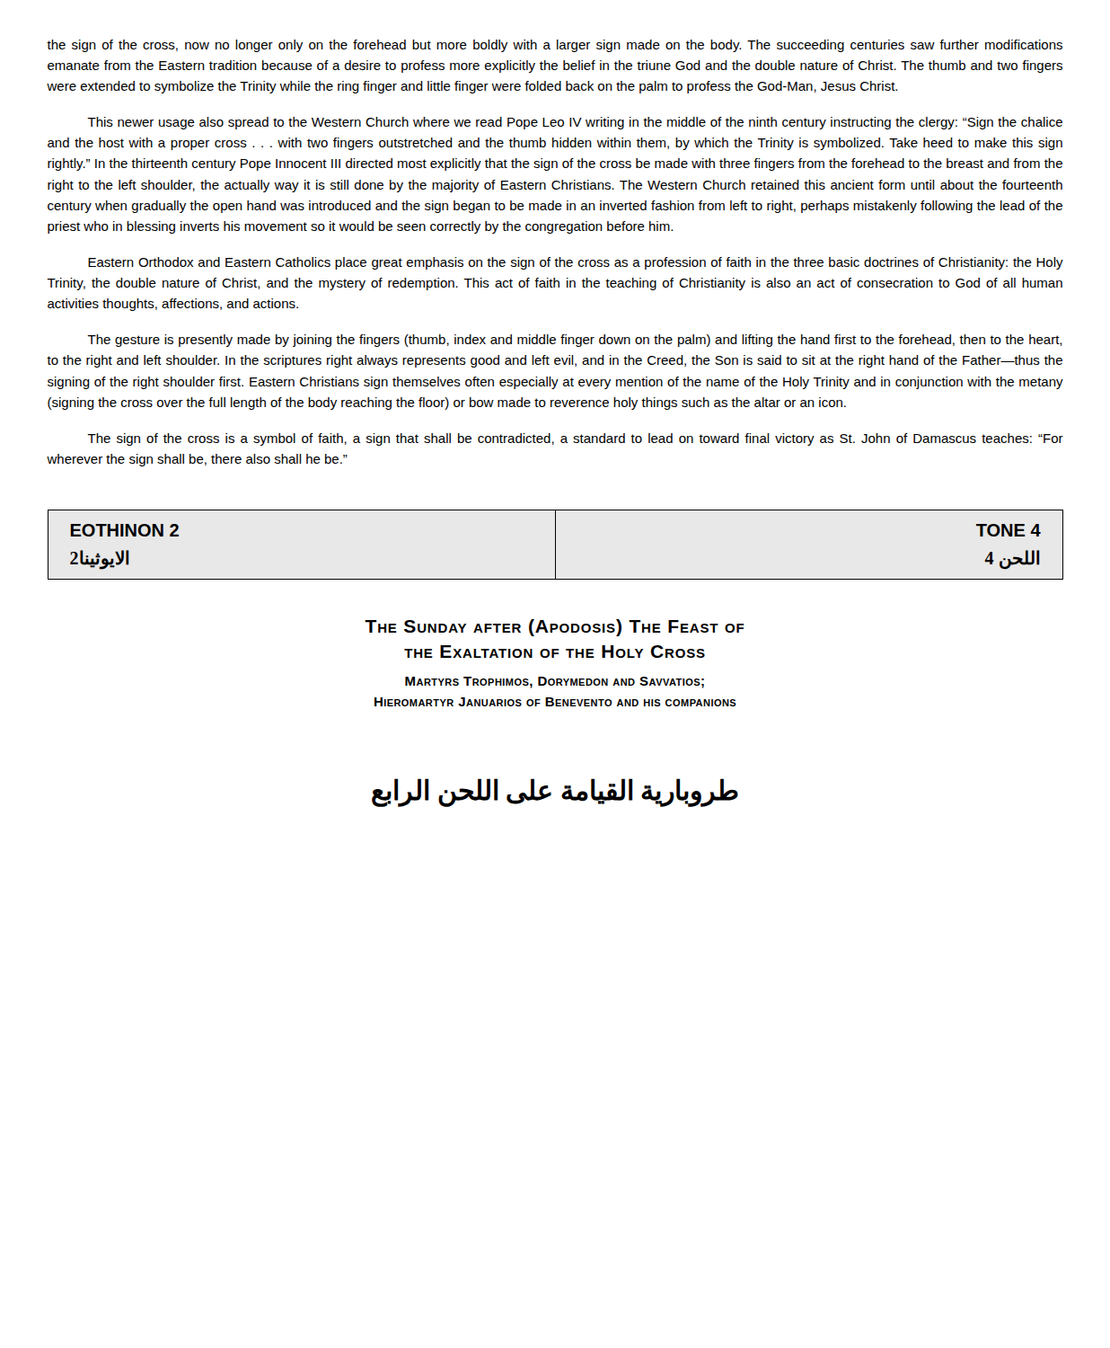the sign of the cross, now no longer only on the forehead but more boldly with a larger sign made on the body. The succeeding centuries saw further modifications emanate from the Eastern tradition because of a desire to profess more explicitly the belief in the triune God and the double nature of Christ. The thumb and two fingers were extended to symbolize the Trinity while the ring finger and little finger were folded back on the palm to profess the God-Man, Jesus Christ.
This newer usage also spread to the Western Church where we read Pope Leo IV writing in the middle of the ninth century instructing the clergy: “Sign the chalice and the host with a proper cross . . . with two fingers outstretched and the thumb hidden within them, by which the Trinity is symbolized. Take heed to make this sign rightly.” In the thirteenth century Pope Innocent III directed most explicitly that the sign of the cross be made with three fingers from the forehead to the breast and from the right to the left shoulder, the actually way it is still done by the majority of Eastern Christians. The Western Church retained this ancient form until about the fourteenth century when gradually the open hand was introduced and the sign began to be made in an inverted fashion from left to right, perhaps mistakenly following the lead of the priest who in blessing inverts his movement so it would be seen correctly by the congregation before him.
Eastern Orthodox and Eastern Catholics place great emphasis on the sign of the cross as a profession of faith in the three basic doctrines of Christianity: the Holy Trinity, the double nature of Christ, and the mystery of redemption. This act of faith in the teaching of Christianity is also an act of consecration to God of all human activities thoughts, affections, and actions.
The gesture is presently made by joining the fingers (thumb, index and middle finger down on the palm) and lifting the hand first to the forehead, then to the heart, to the right and left shoulder. In the scriptures right always represents good and left evil, and in the Creed, the Son is said to sit at the right hand of the Father—thus the signing of the right shoulder first. Eastern Christians sign themselves often especially at every mention of the name of the Holy Trinity and in conjunction with the metany (signing the cross over the full length of the body reaching the floor) or bow made to reverence holy things such as the altar or an icon.
The sign of the cross is a symbol of faith, a sign that shall be contradicted, a standard to lead on toward final victory as St. John of Damascus teaches: “For wherever the sign shall be, there also shall he be.”
| EOTHINON 2 الايوثينا2 | TONE 4 اللحن 4 |
The Sunday after (Apodosis) The Feast of
the Exaltation of the Holy Cross
Martyrs Trophimos, Dorymedon and Savvatios;
Hieromartyr Januarios of Benevento and his companions
طروبارية القيامة على اللحن الرابع